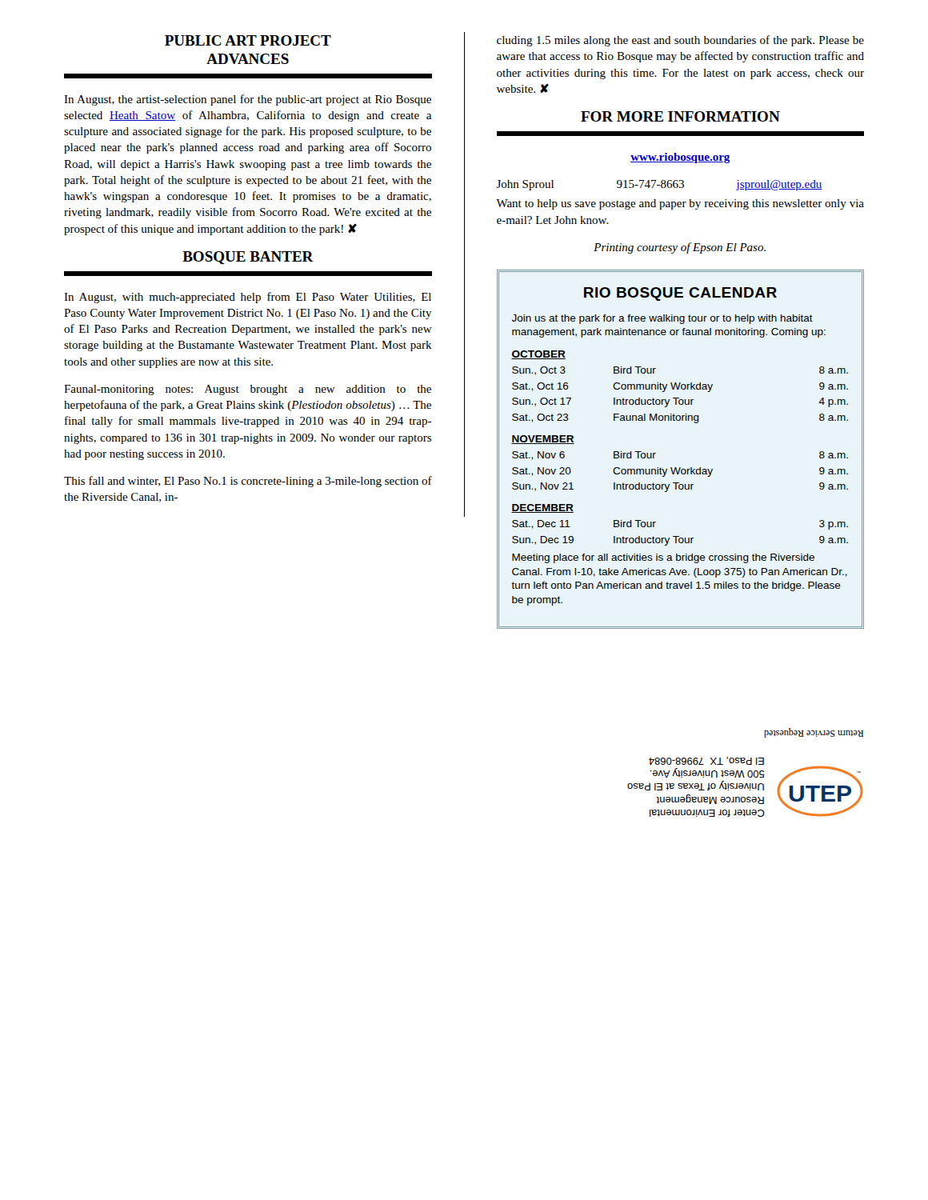PUBLIC ART PROJECT
ADVANCES
In August, the artist-selection panel for the public-art project at Rio Bosque selected Heath Satow of Alhambra, California to design and create a sculpture and associated signage for the park. His proposed sculpture, to be placed near the park's planned access road and parking area off Socorro Road, will depict a Harris's Hawk swooping past a tree limb towards the park. Total height of the sculpture is expected to be about 21 feet, with the hawk's wingspan a condoresque 10 feet. It promises to be a dramatic, riveting landmark, readily visible from Socorro Road. We're excited at the prospect of this unique and important addition to the park! ✘
BOSQUE BANTER
In August, with much-appreciated help from El Paso Water Utilities, El Paso County Water Improvement District No. 1 (El Paso No. 1) and the City of El Paso Parks and Recreation Department, we installed the park's new storage building at the Bustamante Wastewater Treatment Plant. Most park tools and other supplies are now at this site.
Faunal-monitoring notes: August brought a new addition to the herpetofauna of the park, a Great Plains skink (Plestiodon obsoletus) … The final tally for small mammals live-trapped in 2010 was 40 in 294 trap-nights, compared to 136 in 301 trap-nights in 2009. No wonder our raptors had poor nesting success in 2010.
This fall and winter, El Paso No.1 is concrete-lining a 3-mile-long section of the Riverside Canal, in-
cluding 1.5 miles along the east and south boundaries of the park. Please be aware that access to Rio Bosque may be affected by construction traffic and other activities during this time. For the latest on park access, check our website. ✘
FOR MORE INFORMATION
www.riobosque.org
John Sproul 915-747-8663 jsproul@utep.edu
Want to help us save postage and paper by receiving this newsletter only via e-mail? Let John know.
Printing courtesy of Epson El Paso.
RIO BOSQUE CALENDAR
Join us at the park for a free walking tour or to help with habitat management, park maintenance or faunal monitoring. Coming up:
OCTOBER
| Sun., Oct 3 | Bird Tour | 8 a.m. |
| Sat., Oct 16 | Community Workday | 9 a.m. |
| Sun., Oct 17 | Introductory Tour | 4 p.m. |
| Sat., Oct 23 | Faunal Monitoring | 8 a.m. |
NOVEMBER
| Sat., Nov 6 | Bird Tour | 8 a.m. |
| Sat., Nov 20 | Community Workday | 9 a.m. |
| Sun., Nov 21 | Introductory Tour | 9 a.m. |
DECEMBER
| Sat., Dec 11 | Bird Tour | 3 p.m. |
| Sun., Dec 19 | Introductory Tour | 9 a.m. |
Meeting place for all activities is a bridge crossing the Riverside Canal. From I-10, take Americas Ave. (Loop 375) to Pan American Dr., turn left onto Pan American and travel 1.5 miles to the bridge. Please be prompt.
Return Service Requested
Center for Environmental
Resource Management
University of Texas at El Paso
500 West University Ave.
El Paso, TX 79968-0684
UTEP ™